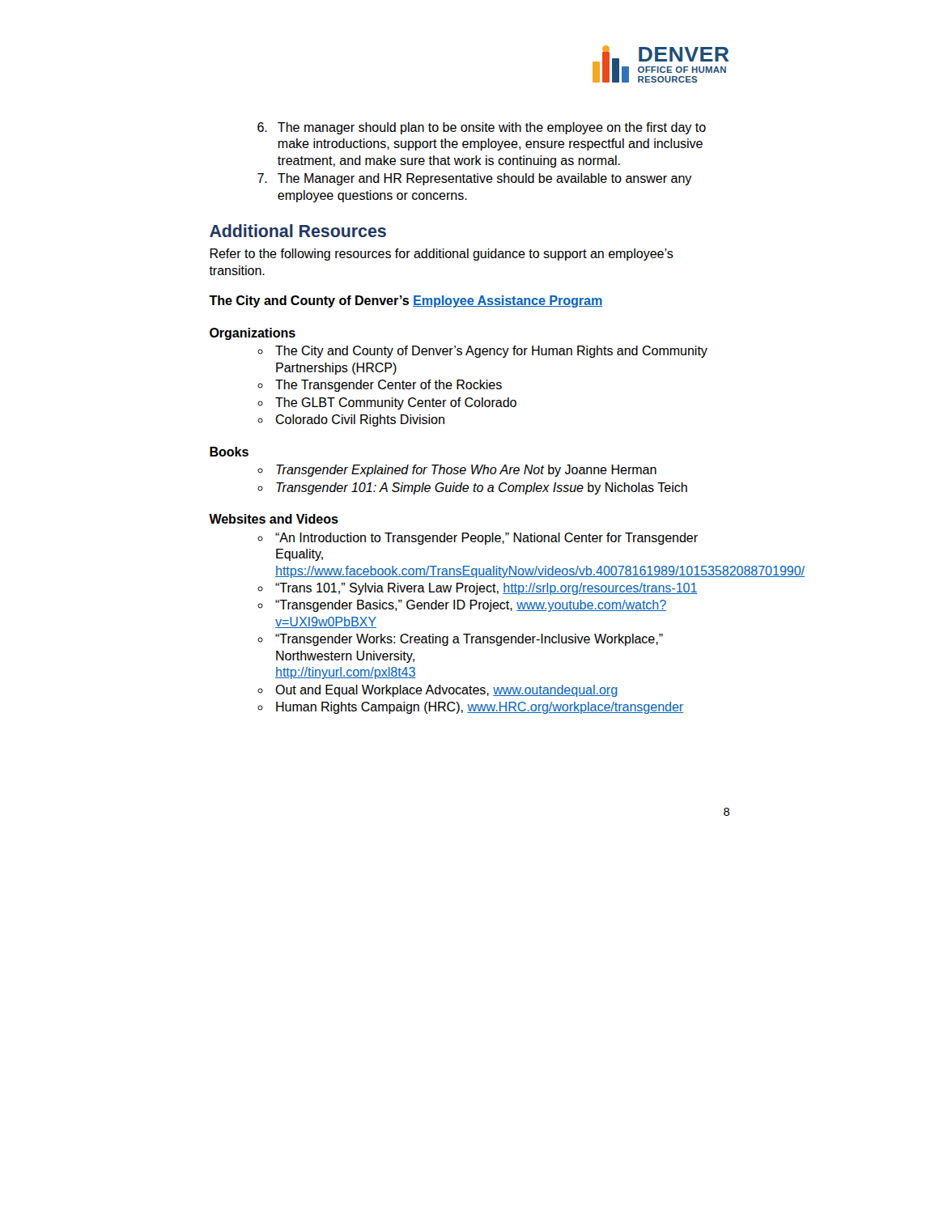DENVER
OFFICE OF HUMAN
RESOURCES
The manager should plan to be onsite with the employee on the first day to make introductions, support the employee, ensure respectful and inclusive treatment, and make sure that work is continuing as normal.
The Manager and HR Representative should be available to answer any employee questions or concerns.
Additional Resources
Refer to the following resources for additional guidance to support an employee’s transition.
The City and County of Denver’s Employee Assistance Program
Organizations
The City and County of Denver’s Agency for Human Rights and Community Partnerships (HRCP)
The Transgender Center of the Rockies
The GLBT Community Center of Colorado
Colorado Civil Rights Division
Books
Transgender Explained for Those Who Are Not by Joanne Herman
Transgender 101: A Simple Guide to a Complex Issue by Nicholas Teich
Websites and Videos
“An Introduction to Transgender People,” National Center for Transgender Equality, https://www.facebook.com/TransEqualityNow/videos/vb.40078161989/10153582088701990/
“Trans 101,” Sylvia Rivera Law Project, http://srlp.org/resources/trans-101
“Transgender Basics,” Gender ID Project, www.youtube.com/watch?v=UXI9w0PbBXY
“Transgender Works: Creating a Transgender-Inclusive Workplace,” Northwestern University, http://tinyurl.com/pxl8t43
Out and Equal Workplace Advocates, www.outandequal.org
Human Rights Campaign (HRC), www.HRC.org/workplace/transgender
8